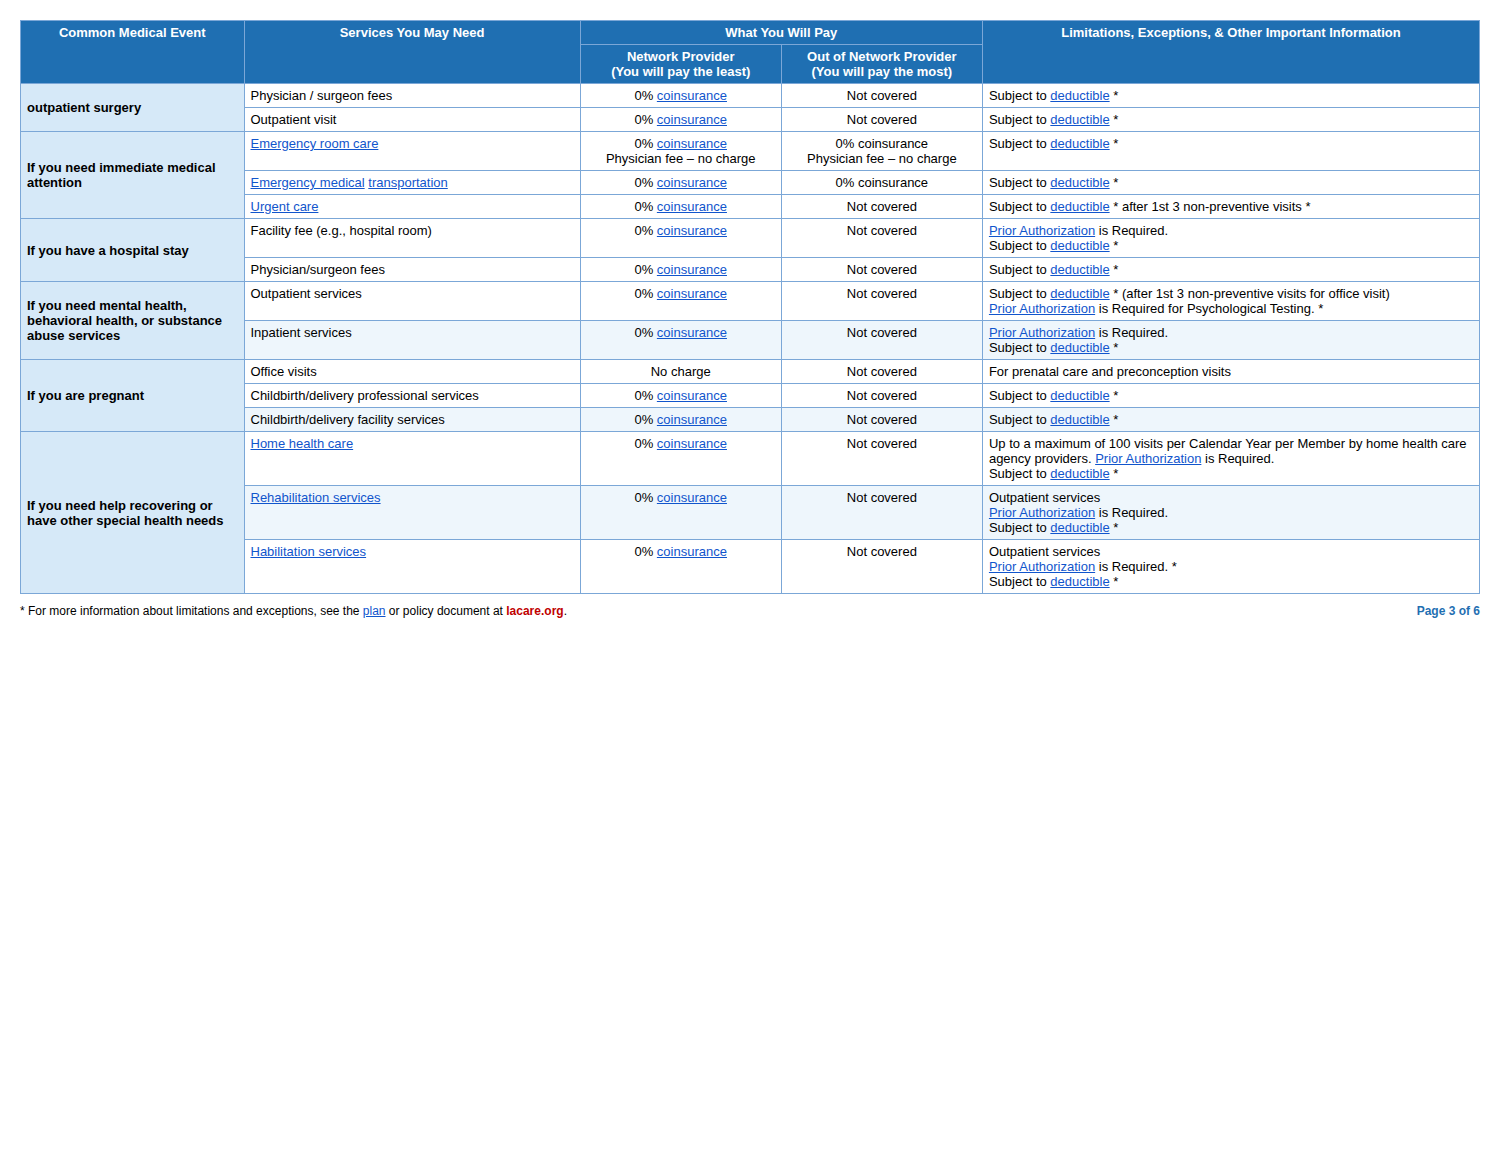| Common Medical Event | Services You May Need | What You Will Pay | Limitations, Exceptions, & Other Important Information |
| --- | --- | --- | --- |
| Network Provider (You will pay the least) | Out of Network Provider (You will pay the most) |
| outpatient surgery | Physician / surgeon fees | 0% coinsurance | Not covered | Subject to deductible * |
| Outpatient visit | 0% coinsurance | Not covered | Subject to deductible * |
| If you need immediate medical attention | Emergency room care | 0% coinsurance Physician fee – no charge | 0% coinsurance Physician fee – no charge | Subject to deductible * |
| Emergency medical transportation | 0% coinsurance | 0% coinsurance | Subject to deductible * |
| Urgent care | 0% coinsurance | Not covered | Subject to deductible * after 1st 3 non-preventive visits * |
| If you have a hospital stay | Facility fee (e.g., hospital room) | 0% coinsurance | Not covered | Prior Authorization is Required. Subject to deductible * |
| Physician/surgeon fees | 0% coinsurance | Not covered | Subject to deductible * |
| If you need mental health, behavioral health, or substance abuse services | Outpatient services | 0% coinsurance | Not covered | Subject to deductible * (after 1st 3 non-preventive visits for office visit) Prior Authorization is Required for Psychological Testing. * |
| Inpatient services | 0% coinsurance | Not covered | Prior Authorization is Required. Subject to deductible * |
| If you are pregnant | Office visits | No charge | Not covered | For prenatal care and preconception visits |
| Childbirth/delivery professional services | 0% coinsurance | Not covered | Subject to deductible * |
| Childbirth/delivery facility services | 0% coinsurance | Not covered | Subject to deductible * |
| If you need help recovering or have other special health needs | Home health care | 0% coinsurance | Not covered | Up to a maximum of 100 visits per Calendar Year per Member by home health care agency providers. Prior Authorization is Required. Subject to deductible * |
| Rehabilitation services | 0% coinsurance | Not covered | Outpatient services Prior Authorization is Required. Subject to deductible * |
| Habilitation services | 0% coinsurance | Not covered | Outpatient services Prior Authorization is Required. * Subject to deductible * |
* For more information about limitations and exceptions, see the plan or policy document at lacare.org.
Page 3 of 6